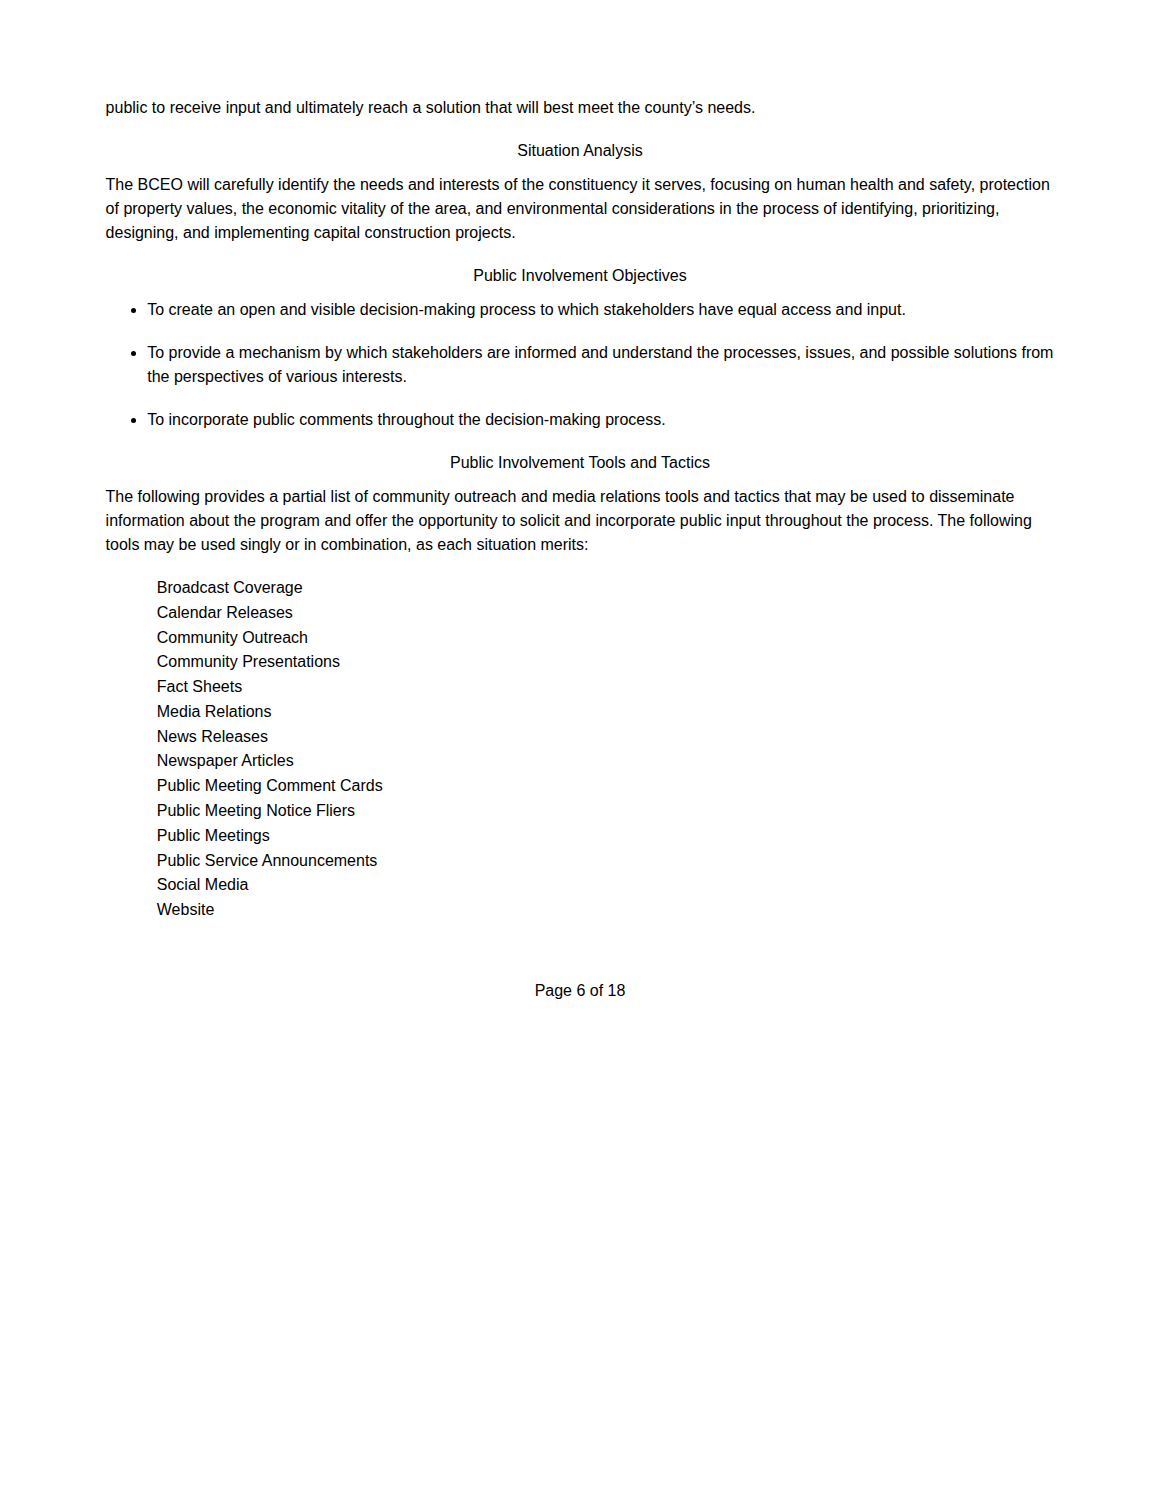public to receive input and ultimately reach a solution that will best meet the county’s needs.
Situation Analysis
The BCEO will carefully identify the needs and interests of the constituency it serves, focusing on human health and safety, protection of property values, the economic vitality of the area, and environmental considerations in the process of identifying, prioritizing, designing, and implementing capital construction projects.
Public Involvement Objectives
To create an open and visible decision-making process to which stakeholders have equal access and input.
To provide a mechanism by which stakeholders are informed and understand the processes, issues, and possible solutions from the perspectives of various interests.
To incorporate public comments throughout the decision-making process.
Public Involvement Tools and Tactics
The following provides a partial list of community outreach and media relations tools and tactics that may be used to disseminate information about the program and offer the opportunity to solicit and incorporate public input throughout the process. The following tools may be used singly or in combination, as each situation merits:
Broadcast Coverage
Calendar Releases
Community Outreach
Community Presentations
Fact Sheets
Media Relations
News Releases
Newspaper Articles
Public Meeting Comment Cards
Public Meeting Notice Fliers
Public Meetings
Public Service Announcements
Social Media
Website
Page 6 of 18